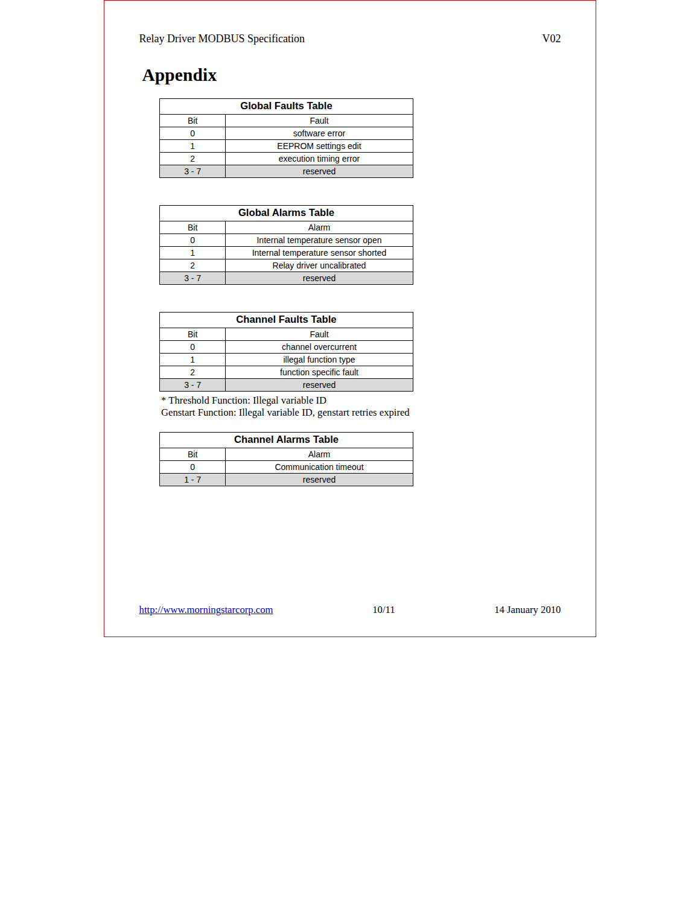Relay Driver MODBUS Specification V02
Appendix
Global Faults Table
| Bit | Fault |
| 0 | software error |
| 1 | EEPROM settings edit |
| 2 | execution timing error |
| 3 - 7 | reserved |
Global Alarms Table
| Bit | Alarm |
| 0 | Internal temperature sensor open |
| 1 | Internal temperature sensor shorted |
| 2 | Relay driver uncalibrated |
| 3 - 7 | reserved |
Channel Faults Table
| Bit | Fault |
| 0 | channel overcurrent |
| 1 | illegal function type |
| 2 | function specific fault |
| 3 - 7 | reserved |
* Threshold Function: Illegal variable ID
Genstart Function: Illegal variable ID, genstart retries expired
Channel Alarms Table
| Bit | Alarm |
| 0 | Communication timeout |
| 1 - 7 | reserved |
http://www.morningstarcorp.com 10/11 14 January 2010